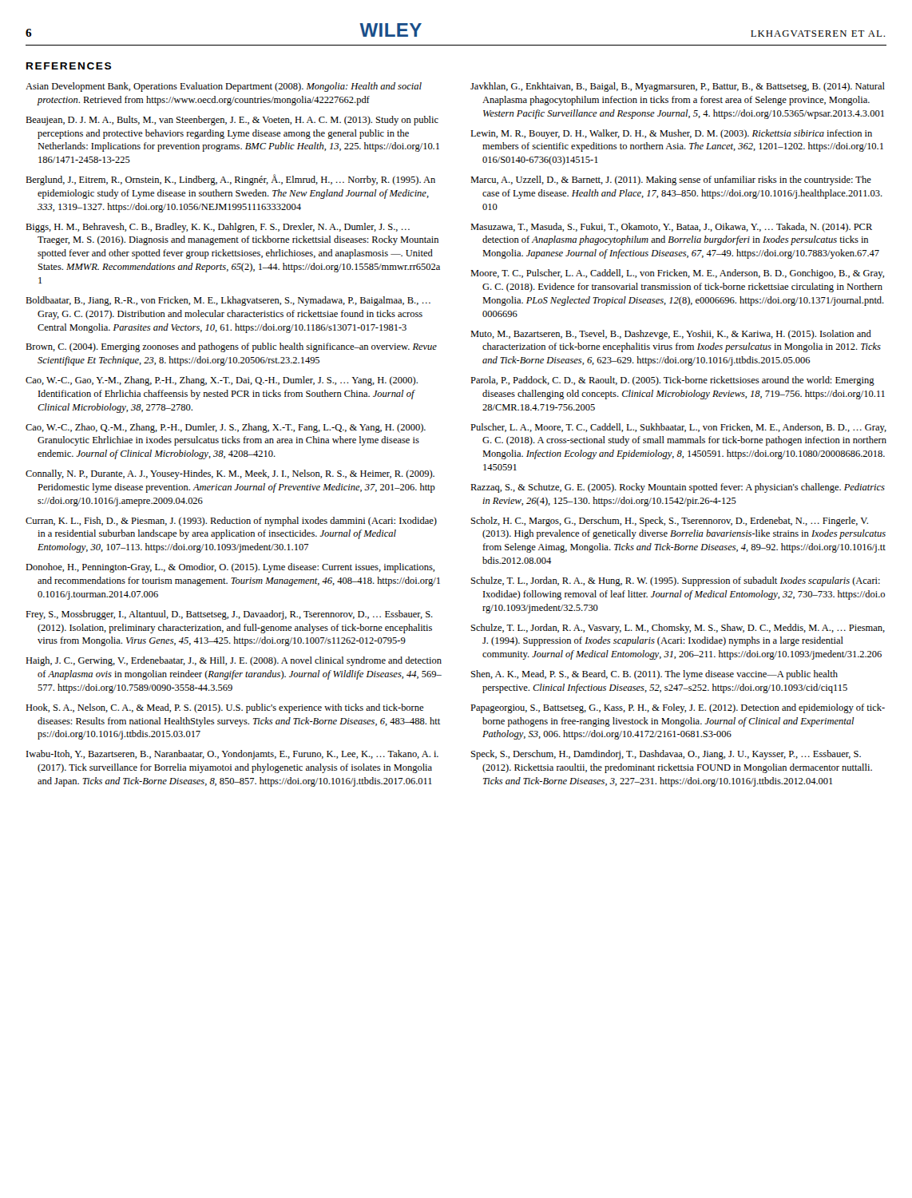6
WILEY
LKHAGVATSEREN et al.
References
Asian Development Bank, Operations Evaluation Department (2008). Mongolia: Health and social protection. Retrieved from https://www.oecd.org/countries/mongolia/42227662.pdf
Beaujean, D. J. M. A., Bults, M., van Steenbergen, J. E., & Voeten, H. A. C. M. (2013). Study on public perceptions and protective behaviors regarding Lyme disease among the general public in the Netherlands: Implications for prevention programs. BMC Public Health, 13, 225. https://doi.org/10.1186/1471-2458-13-225
Berglund, J., Eitrem, R., Ornstein, K., Lindberg, A., Ringnér, Å., Elmrud, H., … Norrby, R. (1995). An epidemiologic study of Lyme disease in southern Sweden. The New England Journal of Medicine, 333, 1319–1327. https://doi.org/10.1056/NEJM199511163332004
Biggs, H. M., Behravesh, C. B., Bradley, K. K., Dahlgren, F. S., Drexler, N. A., Dumler, J. S., … Traeger, M. S. (2016). Diagnosis and management of tickborne rickettsial diseases: Rocky Mountain spotted fever and other spotted fever group rickettsioses, ehrlichioses, and anaplasmosis —. United States. MMWR. Recommendations and Reports, 65(2), 1–44. https://doi.org/10.15585/mmwr.rr6502a1
Boldbaatar, B., Jiang, R.-R., von Fricken, M. E., Lkhagvatseren, S., Nymadawa, P., Baigalmaa, B., … Gray, G. C. (2017). Distribution and molecular characteristics of rickettsiae found in ticks across Central Mongolia. Parasites and Vectors, 10, 61. https://doi.org/10.1186/s13071-017-1981-3
Brown, C. (2004). Emerging zoonoses and pathogens of public health significance–an overview. Revue Scientifique Et Technique, 23, 8. https://doi.org/10.20506/rst.23.2.1495
Cao, W.-C., Gao, Y.-M., Zhang, P.-H., Zhang, X.-T., Dai, Q.-H., Dumler, J. S., … Yang, H. (2000). Identification of Ehrlichia chaffeensis by nested PCR in ticks from Southern China. Journal of Clinical Microbiology, 38, 2778–2780.
Cao, W.-C., Zhao, Q.-M., Zhang, P.-H., Dumler, J. S., Zhang, X.-T., Fang, L.-Q., & Yang, H. (2000). Granulocytic Ehrlichiae in ixodes persulcatus ticks from an area in China where lyme disease is endemic. Journal of Clinical Microbiology, 38, 4208–4210.
Connally, N. P., Durante, A. J., Yousey-Hindes, K. M., Meek, J. I., Nelson, R. S., & Heimer, R. (2009). Peridomestic lyme disease prevention. American Journal of Preventive Medicine, 37, 201–206. https://doi.org/10.1016/j.amepre.2009.04.026
Curran, K. L., Fish, D., & Piesman, J. (1993). Reduction of nymphal ixodes dammini (Acari: Ixodidae) in a residential suburban landscape by area application of insecticides. Journal of Medical Entomology, 30, 107–113. https://doi.org/10.1093/jmedent/30.1.107
Donohoe, H., Pennington-Gray, L., & Omodior, O. (2015). Lyme disease: Current issues, implications, and recommendations for tourism management. Tourism Management, 46, 408–418. https://doi.org/10.1016/j.tourman.2014.07.006
Frey, S., Mossbrugger, I., Altantuul, D., Battsetseg, J., Davaadorj, R., Tserennorov, D., … Essbauer, S. (2012). Isolation, preliminary characterization, and full-genome analyses of tick-borne encephalitis virus from Mongolia. Virus Genes, 45, 413–425. https://doi.org/10.1007/s11262-012-0795-9
Haigh, J. C., Gerwing, V., Erdenebaatar, J., & Hill, J. E. (2008). A novel clinical syndrome and detection of Anaplasma ovis in mongolian reindeer (Rangifer tarandus). Journal of Wildlife Diseases, 44, 569–577. https://doi.org/10.7589/0090-3558-44.3.569
Hook, S. A., Nelson, C. A., & Mead, P. S. (2015). U.S. public's experience with ticks and tick-borne diseases: Results from national HealthStyles surveys. Ticks and Tick-Borne Diseases, 6, 483–488. https://doi.org/10.1016/j.ttbdis.2015.03.017
Iwabu-Itoh, Y., Bazartseren, B., Naranbaatar, O., Yondonjamts, E., Furuno, K., Lee, K., … Takano, A. i. (2017). Tick surveillance for Borrelia miyamotoi and phylogenetic analysis of isolates in Mongolia and Japan. Ticks and Tick-Borne Diseases, 8, 850–857. https://doi.org/10.1016/j.ttbdis.2017.06.011
Javkhlan, G., Enkhtaivan, B., Baigal, B., Myagmarsuren, P., Battur, B., & Battsetseg, B. (2014). Natural Anaplasma phagocytophilum infection in ticks from a forest area of Selenge province, Mongolia. Western Pacific Surveillance and Response Journal, 5, 4. https://doi.org/10.5365/wpsar.2013.4.3.001
Lewin, M. R., Bouyer, D. H., Walker, D. H., & Musher, D. M. (2003). Rickettsia sibirica infection in members of scientific expeditions to northern Asia. The Lancet, 362, 1201–1202. https://doi.org/10.1016/S0140-6736(03)14515-1
Marcu, A., Uzzell, D., & Barnett, J. (2011). Making sense of unfamiliar risks in the countryside: The case of Lyme disease. Health and Place, 17, 843–850. https://doi.org/10.1016/j.healthplace.2011.03.010
Masuzawa, T., Masuda, S., Fukui, T., Okamoto, Y., Bataa, J., Oikawa, Y., … Takada, N. (2014). PCR detection of Anaplasma phagocytophilum and Borrelia burgdorferi in Ixodes persulcatus ticks in Mongolia. Japanese Journal of Infectious Diseases, 67, 47–49. https://doi.org/10.7883/yoken.67.47
Moore, T. C., Pulscher, L. A., Caddell, L., von Fricken, M. E., Anderson, B. D., Gonchigoo, B., & Gray, G. C. (2018). Evidence for transovarial transmission of tick-borne rickettsiae circulating in Northern Mongolia. PLoS Neglected Tropical Diseases, 12(8), e0006696. https://doi.org/10.1371/journal.pntd.0006696
Muto, M., Bazartseren, B., Tsevel, B., Dashzevge, E., Yoshii, K., & Kariwa, H. (2015). Isolation and characterization of tick-borne encephalitis virus from Ixodes persulcatus in Mongolia in 2012. Ticks and Tick-Borne Diseases, 6, 623–629. https://doi.org/10.1016/j.ttbdis.2015.05.006
Parola, P., Paddock, C. D., & Raoult, D. (2005). Tick-borne rickettsioses around the world: Emerging diseases challenging old concepts. Clinical Microbiology Reviews, 18, 719–756. https://doi.org/10.1128/CMR.18.4.719-756.2005
Pulscher, L. A., Moore, T. C., Caddell, L., Sukhbaatar, L., von Fricken, M. E., Anderson, B. D., … Gray, G. C. (2018). A cross-sectional study of small mammals for tick-borne pathogen infection in northern Mongolia. Infection Ecology and Epidemiology, 8, 1450591. https://doi.org/10.1080/20008686.2018.1450591
Razzaq, S., & Schutze, G. E. (2005). Rocky Mountain spotted fever: A physician's challenge. Pediatrics in Review, 26(4), 125–130. https://doi.org/10.1542/pir.26-4-125
Scholz, H. C., Margos, G., Derschum, H., Speck, S., Tserennorov, D., Erdenebat, N., … Fingerle, V. (2013). High prevalence of genetically diverse Borrelia bavariensis-like strains in Ixodes persulcatus from Selenge Aimag, Mongolia. Ticks and Tick-Borne Diseases, 4, 89–92. https://doi.org/10.1016/j.ttbdis.2012.08.004
Schulze, T. L., Jordan, R. A., & Hung, R. W. (1995). Suppression of subadult Ixodes scapularis (Acari: Ixodidae) following removal of leaf litter. Journal of Medical Entomology, 32, 730–733. https://doi.org/10.1093/jmedent/32.5.730
Schulze, T. L., Jordan, R. A., Vasvary, L. M., Chomsky, M. S., Shaw, D. C., Meddis, M. A., … Piesman, J. (1994). Suppression of Ixodes scapularis (Acari: Ixodidae) nymphs in a large residential community. Journal of Medical Entomology, 31, 206–211. https://doi.org/10.1093/jmedent/31.2.206
Shen, A. K., Mead, P. S., & Beard, C. B. (2011). The lyme disease vaccine—A public health perspective. Clinical Infectious Diseases, 52, s247–s252. https://doi.org/10.1093/cid/ciq115
Papageorgiou, S., Battsetseg, G., Kass, P. H., & Foley, J. E. (2012). Detection and epidemiology of tick-borne pathogens in free-ranging livestock in Mongolia. Journal of Clinical and Experimental Pathology, S3, 006. https://doi.org/10.4172/2161-0681.S3-006
Speck, S., Derschum, H., Damdindorj, T., Dashdavaa, O., Jiang, J. U., Kaysser, P., … Essbauer, S. (2012). Rickettsia raoultii, the predominant rickettsia FOUND in Mongolian dermacentor nuttalli. Ticks and Tick-Borne Diseases, 3, 227–231. https://doi.org/10.1016/j.ttbdis.2012.04.001